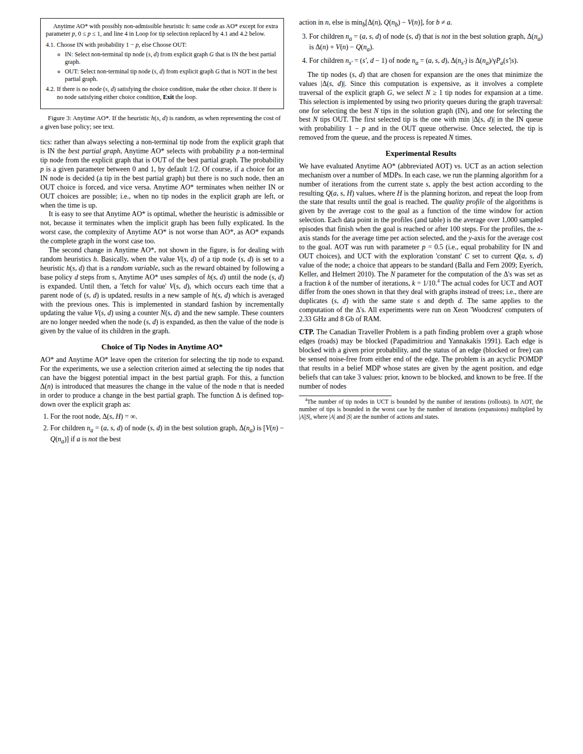Anytime AO* with possibly non-admissible heuristic h: same code as AO* except for extra parameter p, 0 ≤ p ≤ 1, and line 4 in Loop for tip selection replaced by 4.1 and 4.2 below.
4.1. Choose IN with probability 1 − p, else Choose OUT:
IN: Select non-terminal tip node (s, d) from explicit graph G that is IN the best partial graph.
OUT: Select non-terminal tip node (s, d) from explicit graph G that is NOT in the best partial graph.
4.2. If there is no node (s, d) satisfying the choice condition, make the other choice. If there is no node satisfying either choice condition, Exit the loop.
Figure 3: Anytime AO*. If the heuristic h(s, d) is random, as when representing the cost of a given base policy; see text.
tics: rather than always selecting a non-terminal tip node from the explicit graph that is IN the best partial graph, Anytime AO* selects with probability p a non-terminal tip node from the explicit graph that is OUT of the best partial graph. The probability p is a given parameter between 0 and 1, by default 1/2. Of course, if a choice for an IN node is decided (a tip in the best partial graph) but there is no such node, then an OUT choice is forced, and vice versa. Anytime AO* terminates when neither IN or OUT choices are possible; i.e., when no tip nodes in the explicit graph are left, or when the time is up.
It is easy to see that Anytime AO* is optimal, whether the heuristic is admissible or not, because it terminates when the implicit graph has been fully explicated. In the worst case, the complexity of Anytime AO* is not worse than AO*, as AO* expands the complete graph in the worst case too.
The second change in Anytime AO*, not shown in the figure, is for dealing with random heuristics h. Basically, when the value V(s, d) of a tip node (s, d) is set to a heuristic h(s, d) that is a random variable, such as the reward obtained by following a base policy d steps from s, Anytime AO* uses samples of h(s, d) until the node (s, d) is expanded. Until then, a 'fetch for value' V(s, d), which occurs each time that a parent node of (s, d) is updated, results in a new sample of h(s, d) which is averaged with the previous ones. This is implemented in standard fashion by incrementally updating the value V(s, d) using a counter N(s, d) and the new sample. These counters are no longer needed when the node (s, d) is expanded, as then the value of the node is given by the value of its children in the graph.
Choice of Tip Nodes in Anytime AO*
AO* and Anytime AO* leave open the criterion for selecting the tip node to expand. For the experiments, we use a selection criterion aimed at selecting the tip nodes that can have the biggest potential impact in the best partial graph. For this, a function Δ(n) is introduced that measures the change in the value of the node n that is needed in order to produce a change in the best partial graph. The function Δ is defined top-down over the explicit graph as:
For the root node, Δ(s, H) = ∞.
For children na = (a, s, d) of node (s, d) in the best solution graph, Δ(na) is [V(n) − Q(na)] if a is not the best
action in n, else is minb[Δ(n), Q(nb) − V(n)], for b ≠ a.
For children na = (a, s, d) of node (s, d) that is not in the best solution graph, Δ(na) is Δ(n) + V(n) − Q(na).
For children ns′ = (s′, d − 1) of node na = (a, s, d), Δ(ns′) is Δ(na)/γPa(s′|s).
The tip nodes (s, d) that are chosen for expansion are the ones that minimize the values |Δ(s, d)|. Since this computation is expensive, as it involves a complete traversal of the explicit graph G, we select N ≥ 1 tip nodes for expansion at a time. This selection is implemented by using two priority queues during the graph traversal: one for selecting the best N tips in the solution graph (IN), and one for selecting the best N tips OUT. The first selected tip is the one with min |Δ(s, d)| in the IN queue with probability 1 − p and in the OUT queue otherwise. Once selected, the tip is removed from the queue, and the process is repeated N times.
Experimental Results
We have evaluated Anytime AO* (abbreviated AOT) vs. UCT as an action selection mechanism over a number of MDPs. In each case, we run the planning algorithm for a number of iterations from the current state s, apply the best action according to the resulting Q(a, s, H) values, where H is the planning horizon, and repeat the loop from the state that results until the goal is reached. The quality profile of the algorithms is given by the average cost to the goal as a function of the time window for action selection. Each data point in the profiles (and table) is the average over 1,000 sampled episodes that finish when the goal is reached or after 100 steps. For the profiles, the x-axis stands for the average time per action selected, and the y-axis for the average cost to the goal. AOT was run with parameter p = 0.5 (i.e., equal probability for IN and OUT choices), and UCT with the exploration 'constant' C set to current Q(a, s, d) value of the node; a choice that appears to be standard (Balla and Fern 2009; Eyerich, Keller, and Helmert 2010). The N parameter for the computation of the Δ's was set as a fraction k of the number of iterations, k = 1/10.4 The actual codes for UCT and AOT differ from the ones shown in that they deal with graphs instead of trees; i.e., there are duplicates (s, d) with the same state s and depth d. The same applies to the computation of the Δ's. All experiments were run on Xeon 'Woodcrest' computers of 2.33 GHz and 8 Gb of RAM.
CTP. The Canadian Traveller Problem is a path finding problem over a graph whose edges (roads) may be blocked (Papadimitriou and Yannakakis 1991). Each edge is blocked with a given prior probability, and the status of an edge (blocked or free) can be sensed noise-free from either end of the edge. The problem is an acyclic POMDP that results in a belief MDP whose states are given by the agent position, and edge beliefs that can take 3 values: prior, known to be blocked, and known to be free. If the number of nodes
4The number of tip nodes in UCT is bounded by the number of iterations (rollouts). In AOT, the number of tips is bounded in the worst case by the number of iterations (expansions) multiplied by |A||S|, where |A| and |S| are the number of actions and states.